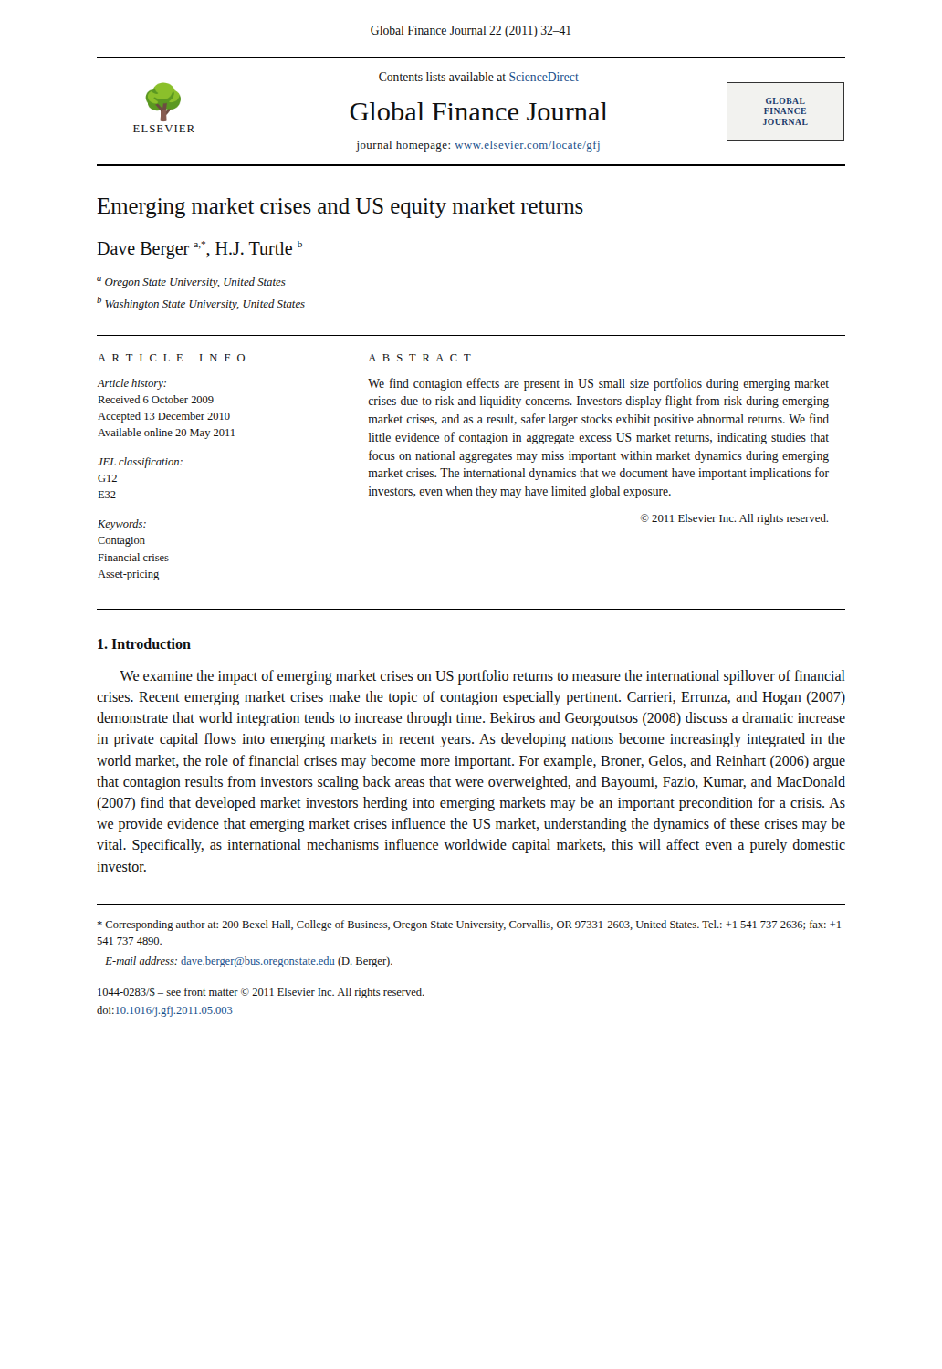Global Finance Journal 22 (2011) 32–41
| 🌳 ELSEVIER | Contents lists available at ScienceDirect Global Finance Journal journal homepage: www.elsevier.com/locate/gfj | GLOBAL FINANCE JOURNAL |
Emerging market crises and US equity market returns
Dave Berger a,*, H.J. Turtle b
a Oregon State University, United States
b Washington State University, United States
| A R T I C L E I N F O Article history: Received 6 October 2009 Accepted 13 December 2010 Available online 20 May 2011 JEL classification: G12 E32 Keywords: Contagion Financial crises Asset-pricing | A B S T R A C T We find contagion effects are present in US small size portfolios during emerging market crises due to risk and liquidity concerns. Investors display flight from risk during emerging market crises, and as a result, safer larger stocks exhibit positive abnormal returns. We find little evidence of contagion in aggregate excess US market returns, indicating studies that focus on national aggregates may miss important within market dynamics during emerging market crises. The international dynamics that we document have important implications for investors, even when they may have limited global exposure. © 2011 Elsevier Inc. All rights reserved. |
1. Introduction
We examine the impact of emerging market crises on US portfolio returns to measure the international spillover of financial crises. Recent emerging market crises make the topic of contagion especially pertinent. Carrieri, Errunza, and Hogan (2007) demonstrate that world integration tends to increase through time. Bekiros and Georgoutsos (2008) discuss a dramatic increase in private capital flows into emerging markets in recent years. As developing nations become increasingly integrated in the world market, the role of financial crises may become more important. For example, Broner, Gelos, and Reinhart (2006) argue that contagion results from investors scaling back areas that were overweighted, and Bayoumi, Fazio, Kumar, and MacDonald (2007) find that developed market investors herding into emerging markets may be an important precondition for a crisis. As we provide evidence that emerging market crises influence the US market, understanding the dynamics of these crises may be vital. Specifically, as international mechanisms influence worldwide capital markets, this will affect even a purely domestic investor.
* Corresponding author at: 200 Bexel Hall, College of Business, Oregon State University, Corvallis, OR 97331-2603, United States. Tel.: +1 541 737 2636; fax: +1 541 737 4890.
E-mail address: dave.berger@bus.oregonstate.edu (D. Berger).
1044-0283/$ – see front matter © 2011 Elsevier Inc. All rights reserved.
doi:10.1016/j.gfj.2011.05.003